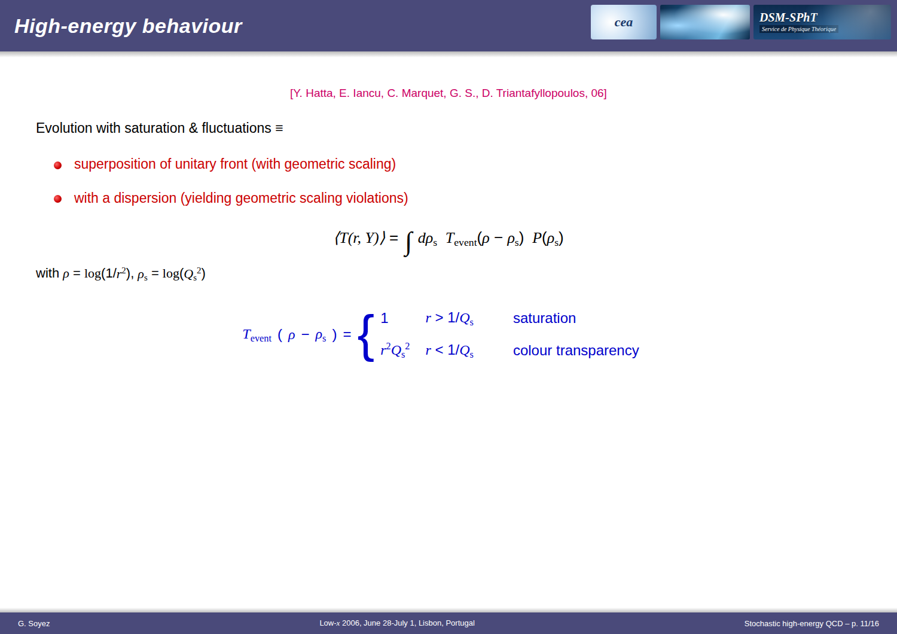High-energy behaviour
cea
DSM-SPhT Service de Physique Théorique
[Y. Hatta, E. Iancu, C. Marquet, G. S., D. Triantafyllopoulos, 06]
Evolution with saturation & fluctuations ≡
superposition of unitary front (with geometric scaling)
with a dispersion (yielding geometric scaling violations)
⟨T(r, Y)⟩ = ∫ dρs Tevent(ρ − ρs) P(ρs)
with ρ = log(1/r2), ρs = log(Qs 2)
Tevent(ρ − ρs) = {
| 1 | r > 1 / Q s | saturation |
| r 2 Q s 2 | r < 1 / Q s | colour transparency |
G. Soyez
Low-x 2006, June 28-July 1, Lisbon, Portugal
Stochastic high-energy QCD – p. 11/16